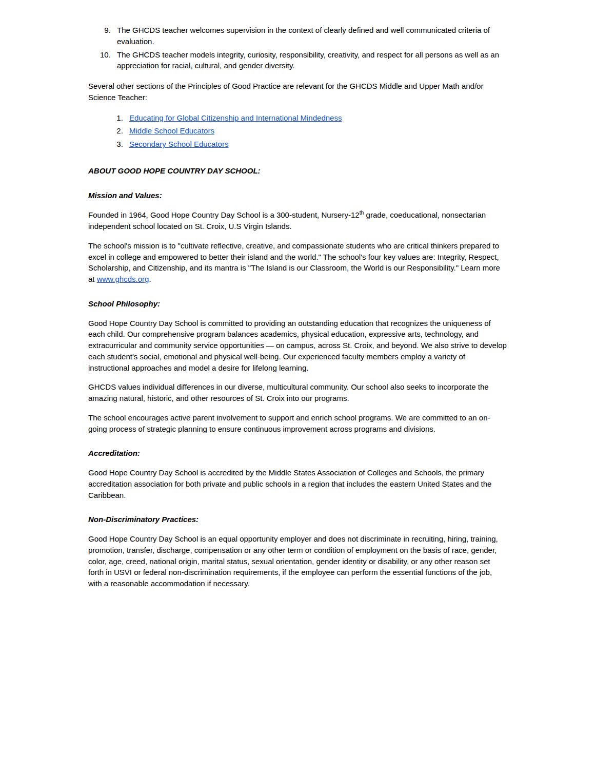The GHCDS teacher welcomes supervision in the context of clearly defined and well communicated criteria of evaluation.
The GHCDS teacher models integrity, curiosity, responsibility, creativity, and respect for all persons as well as an appreciation for racial, cultural, and gender diversity.
Several other sections of the Principles of Good Practice are relevant for the GHCDS Middle and Upper Math and/or Science Teacher:
Educating for Global Citizenship and International Mindedness
Middle School Educators
Secondary School Educators
ABOUT GOOD HOPE COUNTRY DAY SCHOOL:
Mission and Values:
Founded in 1964, Good Hope Country Day School is a 300-student, Nursery-12th grade, coeducational, nonsectarian independent school located on St. Croix, U.S Virgin Islands.
The school's mission is to "cultivate reflective, creative, and compassionate students who are critical thinkers prepared to excel in college and empowered to better their island and the world." The school's four key values are: Integrity, Respect, Scholarship, and Citizenship, and its mantra is "The Island is our Classroom, the World is our Responsibility." Learn more at www.ghcds.org.
School Philosophy:
Good Hope Country Day School is committed to providing an outstanding education that recognizes the uniqueness of each child. Our comprehensive program balances academics, physical education, expressive arts, technology, and extracurricular and community service opportunities — on campus, across St. Croix, and beyond. We also strive to develop each student's social, emotional and physical well-being. Our experienced faculty members employ a variety of instructional approaches and model a desire for lifelong learning.
GHCDS values individual differences in our diverse, multicultural community. Our school also seeks to incorporate the amazing natural, historic, and other resources of St. Croix into our programs.
The school encourages active parent involvement to support and enrich school programs. We are committed to an on-going process of strategic planning to ensure continuous improvement across programs and divisions.
Accreditation:
Good Hope Country Day School is accredited by the Middle States Association of Colleges and Schools, the primary accreditation association for both private and public schools in a region that includes the eastern United States and the Caribbean.
Non-Discriminatory Practices:
Good Hope Country Day School is an equal opportunity employer and does not discriminate in recruiting, hiring, training, promotion, transfer, discharge, compensation or any other term or condition of employment on the basis of race, gender, color, age, creed, national origin, marital status, sexual orientation, gender identity or disability, or any other reason set forth in USVI or federal non-discrimination requirements, if the employee can perform the essential functions of the job, with a reasonable accommodation if necessary.